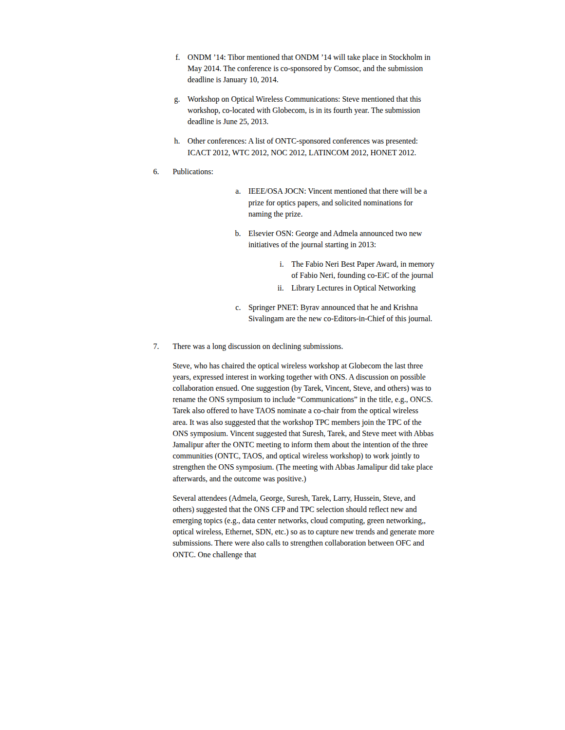ONDM ’14: Tibor mentioned that ONDM ’14 will take place in Stockholm in May 2014. The conference is co-sponsored by Comsoc, and the submission deadline is January 10, 2014.
Workshop on Optical Wireless Communications: Steve mentioned that this workshop, co-located with Globecom, is in its fourth year. The submission deadline is June 25, 2013.
Other conferences: A list of ONTC-sponsored conferences was presented: ICACT 2012, WTC 2012, NOC 2012, LATINCOM 2012, HONET 2012.
Publications:
IEEE/OSA JOCN: Vincent mentioned that there will be a prize for optics papers, and solicited nominations for naming the prize.
Elsevier OSN: George and Admela announced two new initiatives of the journal starting in 2013:
The Fabio Neri Best Paper Award, in memory of Fabio Neri, founding co-EiC of the journal
Library Lectures in Optical Networking
Springer PNET: Byrav announced that he and Krishna Sivalingam are the new co-Editors-in-Chief of this journal.
There was a long discussion on declining submissions.
Steve, who has chaired the optical wireless workshop at Globecom the last three years, expressed interest in working together with ONS. A discussion on possible collaboration ensued. One suggestion (by Tarek, Vincent, Steve, and others) was to rename the ONS symposium to include “Communications” in the title, e.g., ONCS. Tarek also offered to have TAOS nominate a co-chair from the optical wireless area. It was also suggested that the workshop TPC members join the TPC of the ONS symposium. Vincent suggested that Suresh, Tarek, and Steve meet with Abbas Jamalipur after the ONTC meeting to inform them about the intention of the three communities (ONTC, TAOS, and optical wireless workshop) to work jointly to strengthen the ONS symposium. (The meeting with Abbas Jamalipur did take place afterwards, and the outcome was positive.)
Several attendees (Admela, George, Suresh, Tarek, Larry, Hussein, Steve, and others) suggested that the ONS CFP and TPC selection should reflect new and emerging topics (e.g., data center networks, cloud computing, green networking,, optical wireless, Ethernet, SDN, etc.) so as to capture new trends and generate more submissions. There were also calls to strengthen collaboration between OFC and ONTC. One challenge that